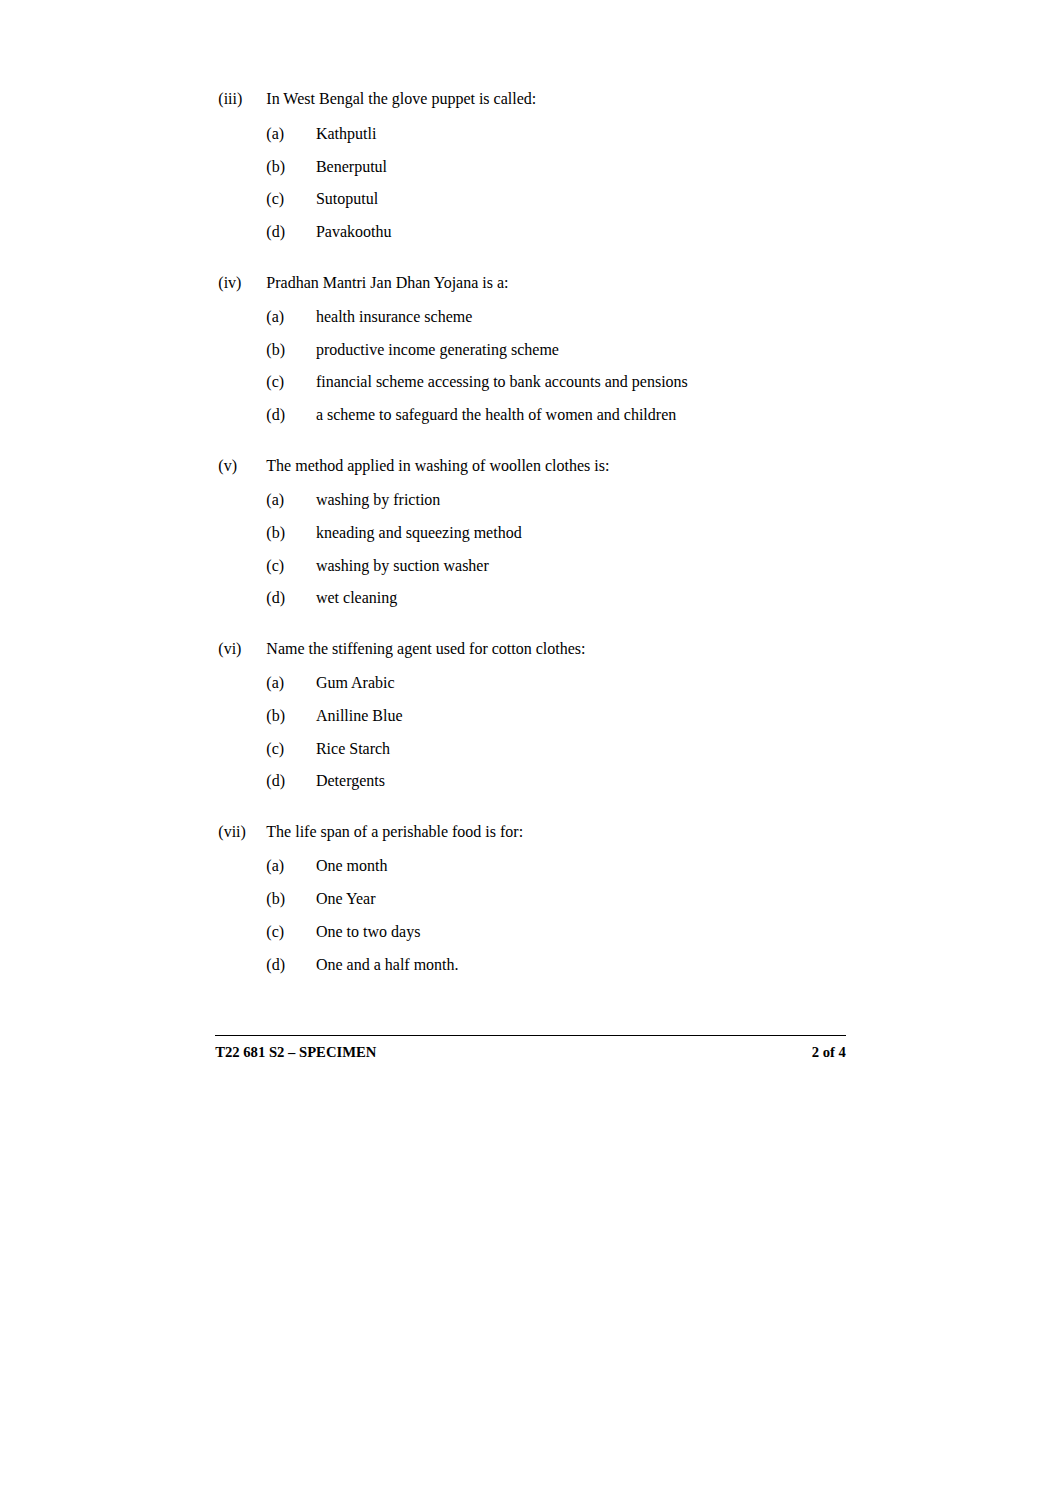(iii)
In West Bengal the glove puppet is called:
(a) Kathputli
(b) Benerputul
(c) Sutoputul
(d) Pavakoothu
(iv)
Pradhan Mantri Jan Dhan Yojana is a:
(a) health insurance scheme
(b) productive income generating scheme
(c) financial scheme accessing to bank accounts and pensions
(d) a scheme to safeguard the health of women and children
(v)
The method applied in washing of woollen clothes is:
(a) washing by friction
(b) kneading and squeezing method
(c) washing by suction washer
(d) wet cleaning
(vi)
Name the stiffening agent used for cotton clothes:
(a) Gum Arabic
(b) Anilline Blue
(c) Rice Starch
(d) Detergents
(vii)
The life span of a perishable food is for:
(a) One month
(b) One Year
(c) One to two days
(d) One and a half month.
T22 681 S2 – SPECIMEN 2 of 4